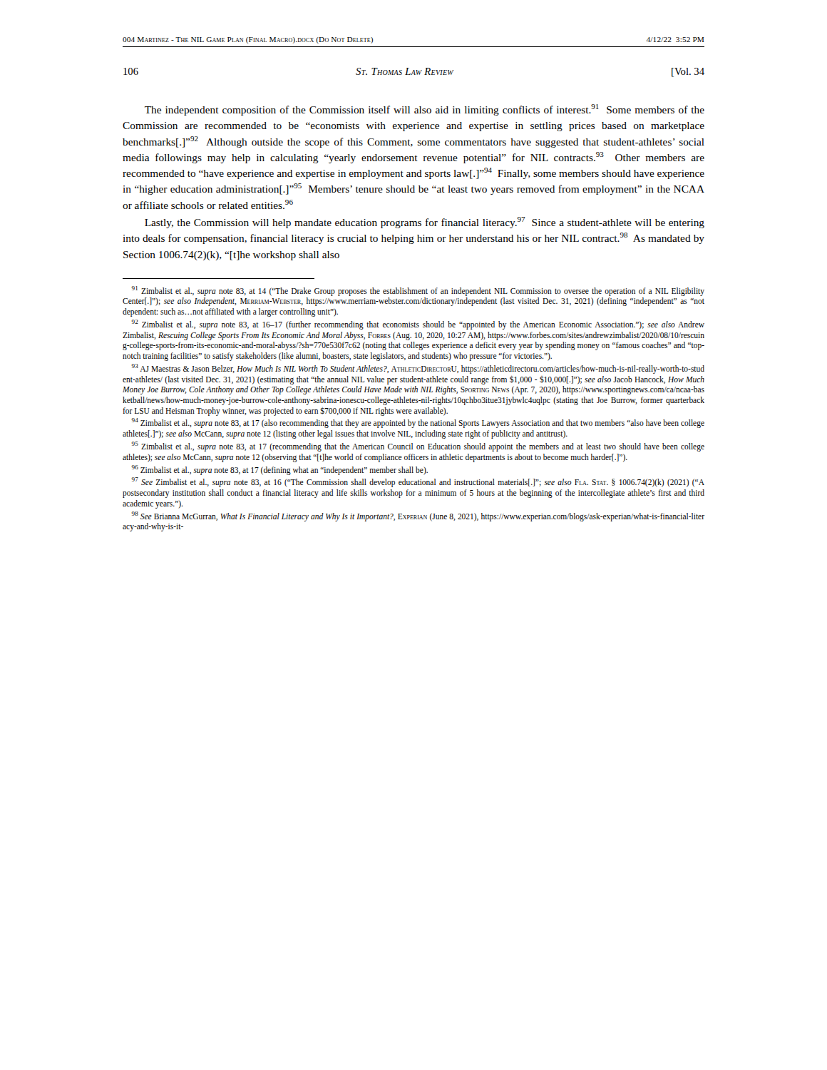004 Martinez - The NIL Game Plan (Final Macro).docx (Do Not Delete) 4/12/22 3:52 PM
106 St. Thomas Law Review [Vol. 34
The independent composition of the Commission itself will also aid in limiting conflicts of interest.91 Some members of the Commission are recommended to be “economists with experience and expertise in settling prices based on marketplace benchmarks[.]”92 Although outside the scope of this Comment, some commentators have suggested that student-athletes’ social media followings may help in calculating “yearly endorsement revenue potential” for NIL contracts.93 Other members are recommended to “have experience and expertise in employment and sports law[.]”94 Finally, some members should have experience in “higher education administration[.]”95 Members’ tenure should be “at least two years removed from employment” in the NCAA or affiliate schools or related entities.96
Lastly, the Commission will help mandate education programs for financial literacy.97 Since a student-athlete will be entering into deals for compensation, financial literacy is crucial to helping him or her understand his or her NIL contract.98 As mandated by Section 1006.74(2)(k), “[t]he workshop shall also
91 Zimbalist et al., supra note 83, at 14 (“The Drake Group proposes the establishment of an independent NIL Commission to oversee the operation of a NIL Eligibility Center[.]”); see also Independent, Merriam-Webster, https://www.merriam-webster.com/dictionary/independent (last visited Dec. 31, 2021) (defining “independent” as “not dependent: such as…not affiliated with a larger controlling unit”).
92 Zimbalist et al., supra note 83, at 16–17 (further recommending that economists should be “appointed by the American Economic Association.”); see also Andrew Zimbalist, Rescuing College Sports From Its Economic And Moral Abyss, Forbes (Aug. 10, 2020, 10:27 AM), https://www.forbes.com/sites/andrewzimbalist/2020/08/10/rescuing-college-sports-from-its-economic-and-moral-abyss/?sh=770e530f7c62 (noting that colleges experience a deficit every year by spending money on “famous coaches” and “top-notch training facilities” to satisfy stakeholders (like alumni, boasters, state legislators, and students) who pressure “for victories.”).
93 AJ Maestras & Jason Belzer, How Much Is NIL Worth To Student Athletes?, AthleticDirectorU, https://athleticdirectoru.com/articles/how-much-is-nil-really-worth-to-student-athletes/ (last visited Dec. 31, 2021) (estimating that “the annual NIL value per student-athlete could range from $1,000 - $10,000[.]”); see also Jacob Hancock, How Much Money Joe Burrow, Cole Anthony and Other Top College Athletes Could Have Made with NIL Rights, Sporting News (Apr. 7, 2020), https://www.sportingnews.com/ca/ncaa-basketball/news/how-much-money-joe-burrow-cole-anthony-sabrina-ionescu-college-athletes-nil-rights/10qchbo3itue31jybwlc4uqlpc (stating that Joe Burrow, former quarterback for LSU and Heisman Trophy winner, was projected to earn $700,000 if NIL rights were available).
94 Zimbalist et al., supra note 83, at 17 (also recommending that they are appointed by the national Sports Lawyers Association and that two members “also have been college athletes[.]”); see also McCann, supra note 12 (listing other legal issues that involve NIL, including state right of publicity and antitrust).
95 Zimbalist et al., supra note 83, at 17 (recommending that the American Council on Education should appoint the members and at least two should have been college athletes); see also McCann, supra note 12 (observing that “[t]he world of compliance officers in athletic departments is about to become much harder[.]”).
96 Zimbalist et al., supra note 83, at 17 (defining what an “independent” member shall be).
97 See Zimbalist et al., supra note 83, at 16 (“The Commission shall develop educational and instructional materials[.]”; see also Fla. Stat. § 1006.74(2)(k) (2021) (“A postsecondary institution shall conduct a financial literacy and life skills workshop for a minimum of 5 hours at the beginning of the intercollegiate athlete’s first and third academic years.”).
98 See Brianna McGurran, What Is Financial Literacy and Why Is it Important?, Experian (June 8, 2021), https://www.experian.com/blogs/ask-experian/what-is-financial-literacy-and-why-is-it-